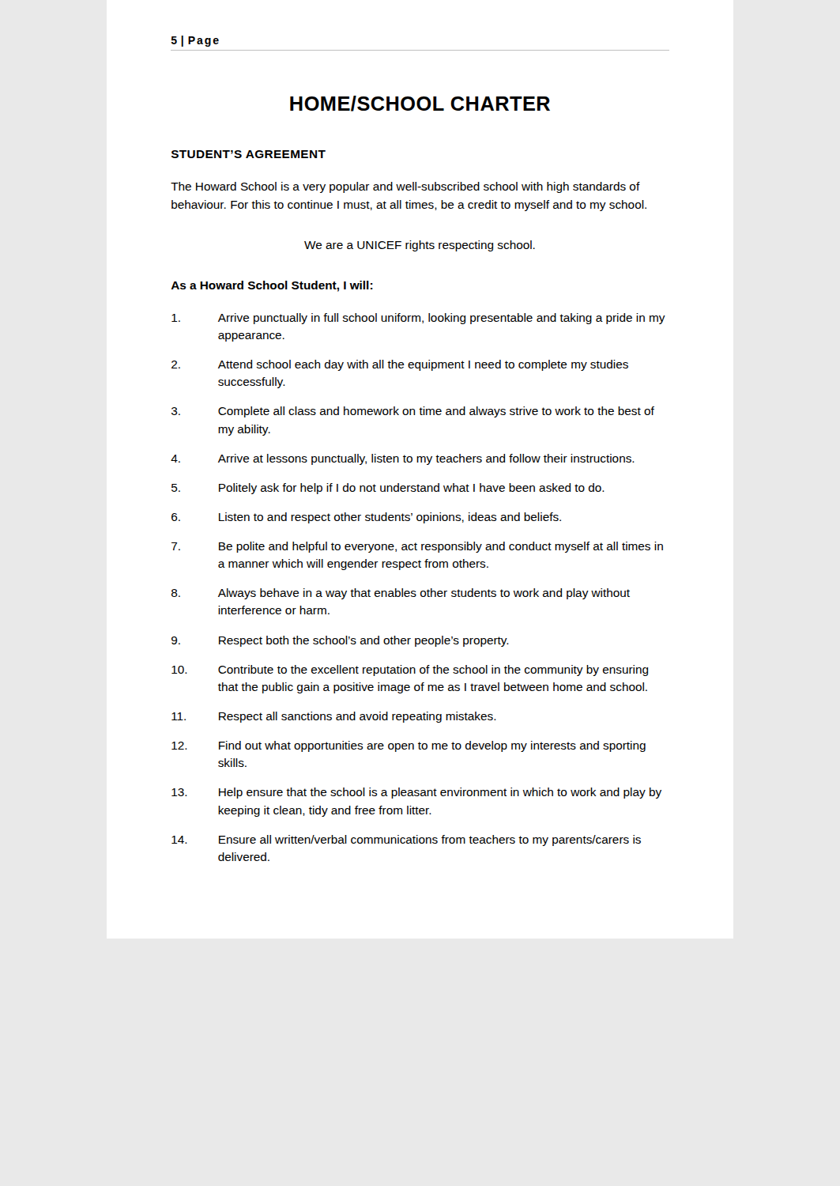5 | Page
HOME/SCHOOL CHARTER
STUDENT’S AGREEMENT
The Howard School is a very popular and well-subscribed school with high standards of behaviour. For this to continue I must, at all times, be a credit to myself and to my school.
We are a UNICEF rights respecting school.
As a Howard School Student, I will:
1. Arrive punctually in full school uniform, looking presentable and taking a pride in my appearance.
2. Attend school each day with all the equipment I need to complete my studies successfully.
3. Complete all class and homework on time and always strive to work to the best of my ability.
4. Arrive at lessons punctually, listen to my teachers and follow their instructions.
5. Politely ask for help if I do not understand what I have been asked to do.
6. Listen to and respect other students’ opinions, ideas and beliefs.
7. Be polite and helpful to everyone, act responsibly and conduct myself at all times in a manner which will engender respect from others.
8. Always behave in a way that enables other students to work and play without interference or harm.
9. Respect both the school’s and other people’s property.
10. Contribute to the excellent reputation of the school in the community by ensuring that the public gain a positive image of me as I travel between home and school.
11. Respect all sanctions and avoid repeating mistakes.
12. Find out what opportunities are open to me to develop my interests and sporting skills.
13. Help ensure that the school is a pleasant environment in which to work and play by keeping it clean, tidy and free from litter.
14. Ensure all written/verbal communications from teachers to my parents/carers is delivered.